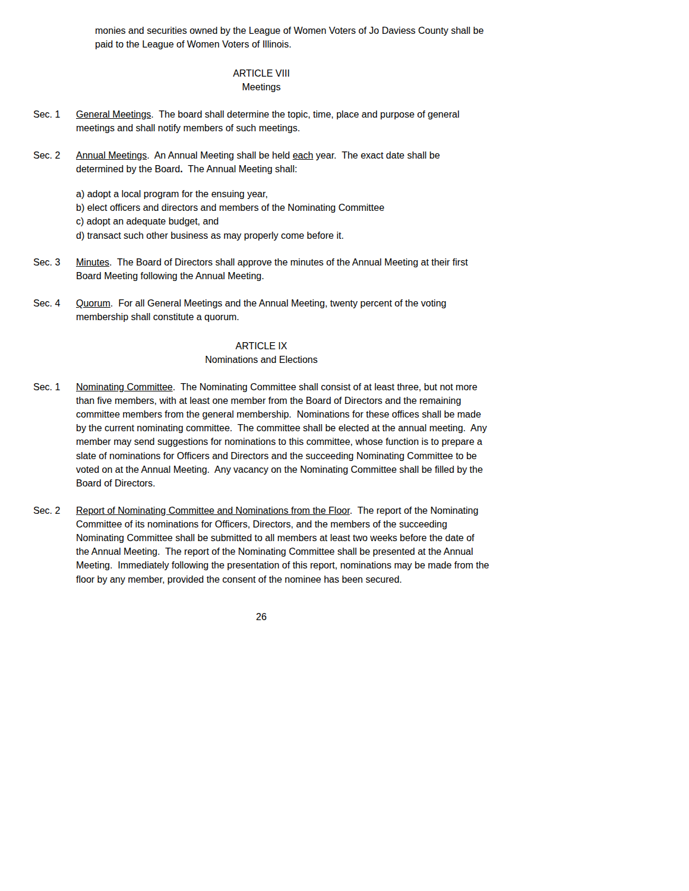monies and securities owned by the League of Women Voters of Jo Daviess County shall be paid to the League of Women Voters of Illinois.
ARTICLE VIIIMeetings
Sec. 1
General Meetings. The board shall determine the topic, time, place and purpose of general meetings and shall notify members of such meetings.
Sec. 2
Annual Meetings. An Annual Meeting shall be held each year. The exact date shall be determined by the Board. The Annual Meeting shall:
a) adopt a local program for the ensuing year,
b) elect officers and directors and members of the Nominating Committee
c) adopt an adequate budget, and
d) transact such other business as may properly come before it.
Sec. 3
Minutes. The Board of Directors shall approve the minutes of the Annual Meeting at their first Board Meeting following the Annual Meeting.
Sec. 4
Quorum. For all General Meetings and the Annual Meeting, twenty percent of the voting membership shall constitute a quorum.
ARTICLE IXNominations and Elections
Sec. 1
Nominating Committee. The Nominating Committee shall consist of at least three, but not more than five members, with at least one member from the Board of Directors and the remaining committee members from the general membership. Nominations for these offices shall be made by the current nominating committee. The committee shall be elected at the annual meeting. Any member may send suggestions for nominations to this committee, whose function is to prepare a slate of nominations for Officers and Directors and the succeeding Nominating Committee to be voted on at the Annual Meeting. Any vacancy on the Nominating Committee shall be filled by the Board of Directors.
Sec. 2
Report of Nominating Committee and Nominations from the Floor. The report of the Nominating Committee of its nominations for Officers, Directors, and the members of the succeeding Nominating Committee shall be submitted to all members at least two weeks before the date of the Annual Meeting. The report of the Nominating Committee shall be presented at the Annual Meeting. Immediately following the presentation of this report, nominations may be made from the floor by any member, provided the consent of the nominee has been secured.
26